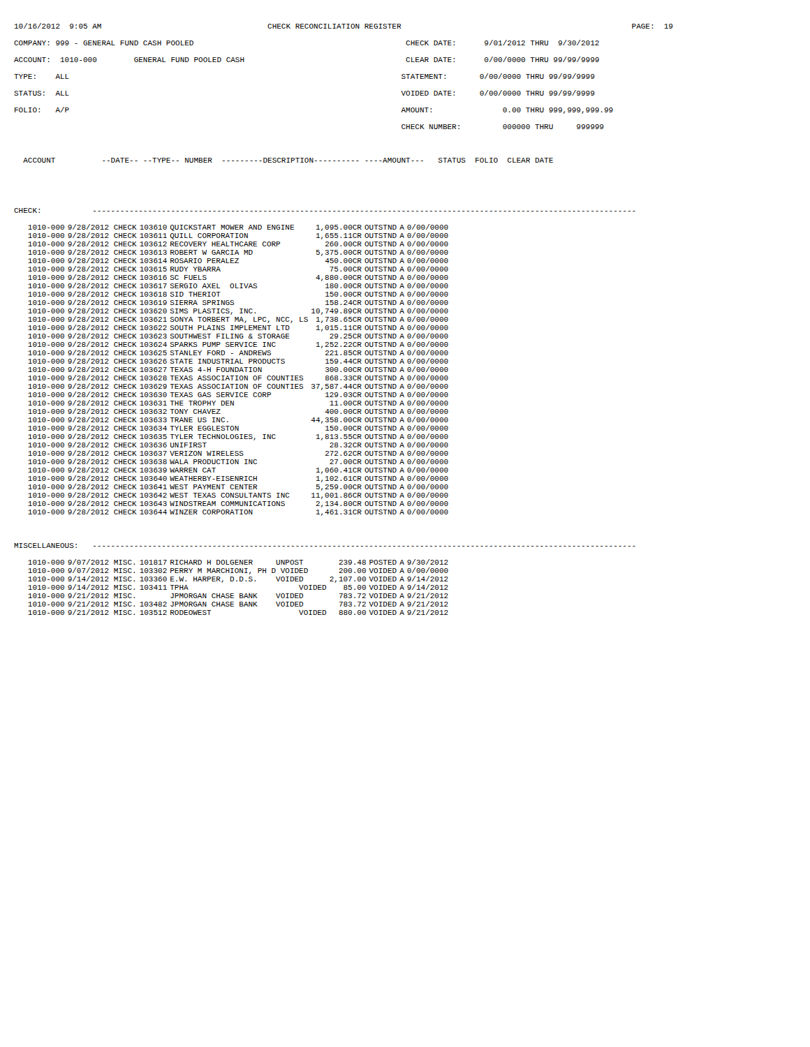10/16/2012 9:05 AM CHECK RECONCILIATION REGISTER PAGE: 19
COMPANY: 999 - GENERAL FUND CASH POOLED CHECK DATE: 9/01/2012 THRU 9/30/2012
ACCOUNT: 1010-000 GENERAL FUND POOLED CASH CLEAR DATE: 0/00/0000 THRU 99/99/9999
TYPE: ALL STATEMENT: 0/00/0000 THRU 99/99/9999
STATUS: ALL VOIDED DATE: 0/00/0000 THRU 99/99/9999
FOLIO: A/P AMOUNT: 0.00 THRU 999,999,999.99
CHECK NUMBER: 000000 THRU 999999
ACCOUNT --DATE-- --TYPE-- NUMBER ---------DESCRIPTION---------- ----AMOUNT--- STATUS FOLIO CLEAR DATE
CHECK: ----------------------------------------------------------------------------------------------------------------------
| 1010-000 | 9/28/2012 CHECK | 103610 | QUICKSTART MOWER AND ENGINE | 1,095.00CR | OUTSTND | A | 0/00/0000 |
| 1010-000 | 9/28/2012 CHECK | 103611 | QUILL CORPORATION | 1,655.11CR | OUTSTND | A | 0/00/0000 |
| 1010-000 | 9/28/2012 CHECK | 103612 | RECOVERY HEALTHCARE CORP | 260.00CR | OUTSTND | A | 0/00/0000 |
| 1010-000 | 9/28/2012 CHECK | 103613 | ROBERT W GARCIA MD | 5,375.00CR | OUTSTND | A | 0/00/0000 |
| 1010-000 | 9/28/2012 CHECK | 103614 | ROSARIO PERALEZ | 450.00CR | OUTSTND | A | 0/00/0000 |
| 1010-000 | 9/28/2012 CHECK | 103615 | RUDY YBARRA | 75.00CR | OUTSTND | A | 0/00/0000 |
| 1010-000 | 9/28/2012 CHECK | 103616 | SC FUELS | 4,880.00CR | OUTSTND | A | 0/00/0000 |
| 1010-000 | 9/28/2012 CHECK | 103617 | SERGIO AXEL OLIVAS | 180.00CR | OUTSTND | A | 0/00/0000 |
| 1010-000 | 9/28/2012 CHECK | 103618 | SID THERIOT | 150.00CR | OUTSTND | A | 0/00/0000 |
| 1010-000 | 9/28/2012 CHECK | 103619 | SIERRA SPRINGS | 158.24CR | OUTSTND | A | 0/00/0000 |
| 1010-000 | 9/28/2012 CHECK | 103620 | SIMS PLASTICS, INC. | 10,749.89CR | OUTSTND | A | 0/00/0000 |
| 1010-000 | 9/28/2012 CHECK | 103621 | SONYA TORBERT MA, LPC, NCC, LS | 1,738.65CR | OUTSTND | A | 0/00/0000 |
| 1010-000 | 9/28/2012 CHECK | 103622 | SOUTH PLAINS IMPLEMENT LTD | 1,015.11CR | OUTSTND | A | 0/00/0000 |
| 1010-000 | 9/28/2012 CHECK | 103623 | SOUTHWEST FILING & STORAGE | 29.25CR | OUTSTND | A | 0/00/0000 |
| 1010-000 | 9/28/2012 CHECK | 103624 | SPARKS PUMP SERVICE INC | 1,252.22CR | OUTSTND | A | 0/00/0000 |
| 1010-000 | 9/28/2012 CHECK | 103625 | STANLEY FORD - ANDREWS | 221.85CR | OUTSTND | A | 0/00/0000 |
| 1010-000 | 9/28/2012 CHECK | 103626 | STATE INDUSTRIAL PRODUCTS | 159.44CR | OUTSTND | A | 0/00/0000 |
| 1010-000 | 9/28/2012 CHECK | 103627 | TEXAS 4-H FOUNDATION | 300.00CR | OUTSTND | A | 0/00/0000 |
| 1010-000 | 9/28/2012 CHECK | 103628 | TEXAS ASSOCIATION OF COUNTIES | 868.33CR | OUTSTND | A | 0/00/0000 |
| 1010-000 | 9/28/2012 CHECK | 103629 | TEXAS ASSOCIATION OF COUNTIES | 37,587.44CR | OUTSTND | A | 0/00/0000 |
| 1010-000 | 9/28/2012 CHECK | 103630 | TEXAS GAS SERVICE CORP | 129.03CR | OUTSTND | A | 0/00/0000 |
| 1010-000 | 9/28/2012 CHECK | 103631 | THE TROPHY DEN | 11.00CR | OUTSTND | A | 0/00/0000 |
| 1010-000 | 9/28/2012 CHECK | 103632 | TONY CHAVEZ | 400.00CR | OUTSTND | A | 0/00/0000 |
| 1010-000 | 9/28/2012 CHECK | 103633 | TRANE US INC. | 44,358.00CR | OUTSTND | A | 0/00/0000 |
| 1010-000 | 9/28/2012 CHECK | 103634 | TYLER EGGLESTON | 150.00CR | OUTSTND | A | 0/00/0000 |
| 1010-000 | 9/28/2012 CHECK | 103635 | TYLER TECHNOLOGIES, INC | 1,813.55CR | OUTSTND | A | 0/00/0000 |
| 1010-000 | 9/28/2012 CHECK | 103636 | UNIFIRST | 28.32CR | OUTSTND | A | 0/00/0000 |
| 1010-000 | 9/28/2012 CHECK | 103637 | VERIZON WIRELESS | 272.62CR | OUTSTND | A | 0/00/0000 |
| 1010-000 | 9/28/2012 CHECK | 103638 | WALA PRODUCTION INC | 27.00CR | OUTSTND | A | 0/00/0000 |
| 1010-000 | 9/28/2012 CHECK | 103639 | WARREN CAT | 1,060.41CR | OUTSTND | A | 0/00/0000 |
| 1010-000 | 9/28/2012 CHECK | 103640 | WEATHERBY-EISENRICH | 1,102.61CR | OUTSTND | A | 0/00/0000 |
| 1010-000 | 9/28/2012 CHECK | 103641 | WEST PAYMENT CENTER | 5,259.00CR | OUTSTND | A | 0/00/0000 |
| 1010-000 | 9/28/2012 CHECK | 103642 | WEST TEXAS CONSULTANTS INC | 11,001.86CR | OUTSTND | A | 0/00/0000 |
| 1010-000 | 9/28/2012 CHECK | 103643 | WINDSTREAM COMMUNICATIONS | 2,134.80CR | OUTSTND | A | 0/00/0000 |
| 1010-000 | 9/28/2012 CHECK | 103644 | WINZER CORPORATION | 1,461.31CR | OUTSTND | A | 0/00/0000 |
MISCELLANEOUS: ----------------------------------------------------------------------------------------------------------------------
| 1010-000 | 9/07/2012 MISC. | 101817 | RICHARD H DOLGENER UNPOST | 239.48 | POSTED | A | 9/30/2012 |
| 1010-000 | 9/07/2012 MISC. | 103302 | PERRY M MARCHIONI, PH D VOIDED | 200.00 | VOIDED | A | 0/00/0000 |
| 1010-000 | 9/14/2012 MISC. | 103360 | E.W. HARPER, D.D.S. VOIDED | 2,107.00 | VOIDED | A | 9/14/2012 |
| 1010-000 | 9/14/2012 MISC. | 103411 | TPHA VOIDED | 85.00 | VOIDED | A | 9/14/2012 |
| 1010-000 | 9/21/2012 MISC. | | JPMORGAN CHASE BANK VOIDED | 783.72 | VOIDED | A | 9/21/2012 |
| 1010-000 | 9/21/2012 MISC. | 103482 | JPMORGAN CHASE BANK VOIDED | 783.72 | VOIDED | A | 9/21/2012 |
| 1010-000 | 9/21/2012 MISC. | 103512 | RODEOWEST VOIDED | 880.00 | VOIDED | A | 9/21/2012 |